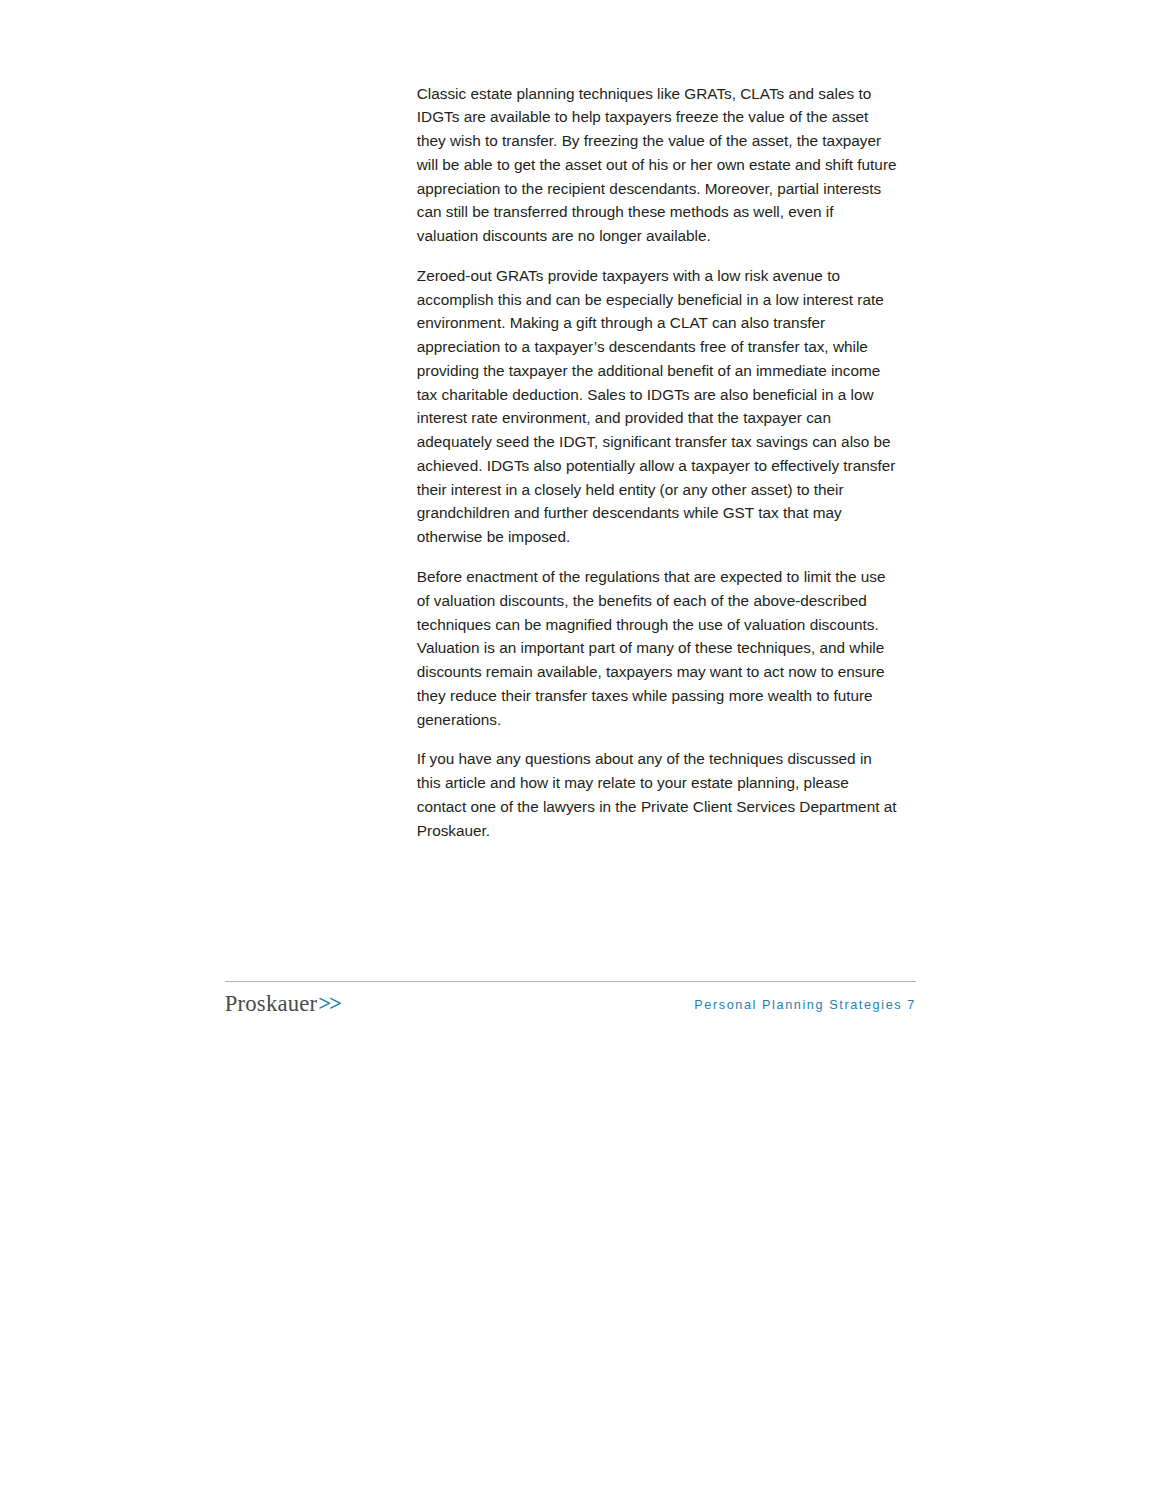Classic estate planning techniques like GRATs, CLATs and sales to IDGTs are available to help taxpayers freeze the value of the asset they wish to transfer. By freezing the value of the asset, the taxpayer will be able to get the asset out of his or her own estate and shift future appreciation to the recipient descendants. Moreover, partial interests can still be transferred through these methods as well, even if valuation discounts are no longer available.
Zeroed-out GRATs provide taxpayers with a low risk avenue to accomplish this and can be especially beneficial in a low interest rate environment. Making a gift through a CLAT can also transfer appreciation to a taxpayer’s descendants free of transfer tax, while providing the taxpayer the additional benefit of an immediate income tax charitable deduction. Sales to IDGTs are also beneficial in a low interest rate environment, and provided that the taxpayer can adequately seed the IDGT, significant transfer tax savings can also be achieved. IDGTs also potentially allow a taxpayer to effectively transfer their interest in a closely held entity (or any other asset) to their grandchildren and further descendants while GST tax that may otherwise be imposed.
Before enactment of the regulations that are expected to limit the use of valuation discounts, the benefits of each of the above-described techniques can be magnified through the use of valuation discounts. Valuation is an important part of many of these techniques, and while discounts remain available, taxpayers may want to act now to ensure they reduce their transfer taxes while passing more wealth to future generations.
If you have any questions about any of the techniques discussed in this article and how it may relate to your estate planning, please contact one of the lawyers in the Private Client Services Department at Proskauer.
Proskauer>>
Personal Planning Strategies 7